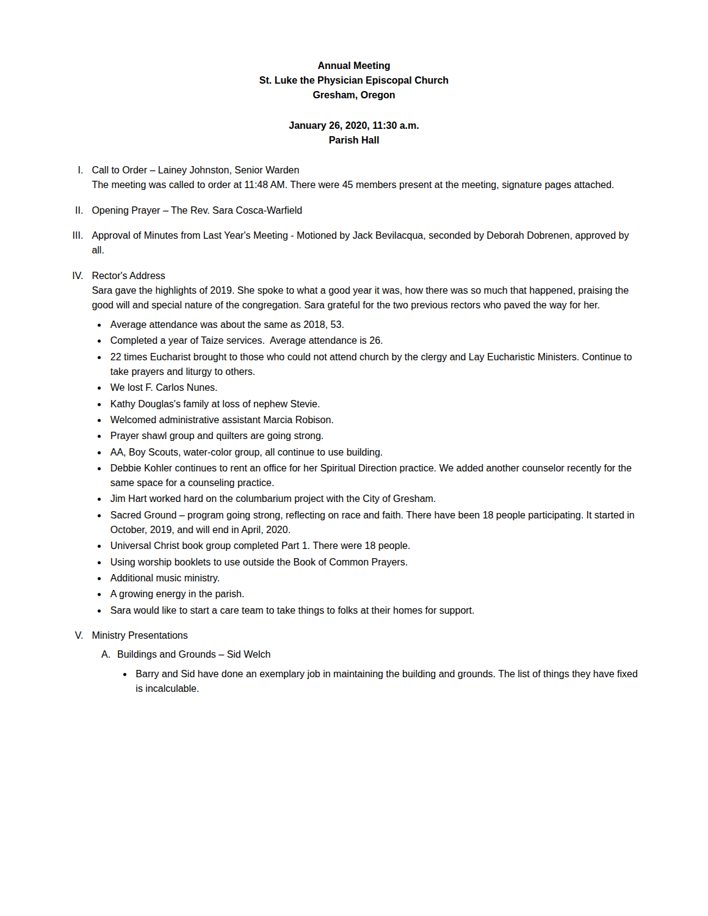Annual Meeting
St. Luke the Physician Episcopal Church
Gresham, Oregon
January 26, 2020, 11:30 a.m.
Parish Hall
Call to Order – Lainey Johnston, Senior Warden
The meeting was called to order at 11:48 AM. There were 45 members present at the meeting, signature pages attached.
Opening Prayer – The Rev. Sara Cosca-Warfield
Approval of Minutes from Last Year's Meeting - Motioned by Jack Bevilacqua, seconded by Deborah Dobrenen, approved by all.
Rector's Address
Sara gave the highlights of 2019. She spoke to what a good year it was, how there was so much that happened, praising the good will and special nature of the congregation. Sara grateful for the two previous rectors who paved the way for her.
Average attendance was about the same as 2018, 53.
Completed a year of Taize services. Average attendance is 26.
22 times Eucharist brought to those who could not attend church by the clergy and Lay Eucharistic Ministers. Continue to take prayers and liturgy to others.
We lost F. Carlos Nunes.
Kathy Douglas's family at loss of nephew Stevie.
Welcomed administrative assistant Marcia Robison.
Prayer shawl group and quilters are going strong.
AA, Boy Scouts, water-color group, all continue to use building.
Debbie Kohler continues to rent an office for her Spiritual Direction practice. We added another counselor recently for the same space for a counseling practice.
Jim Hart worked hard on the columbarium project with the City of Gresham.
Sacred Ground – program going strong, reflecting on race and faith. There have been 18 people participating. It started in October, 2019, and will end in April, 2020.
Universal Christ book group completed Part 1. There were 18 people.
Using worship booklets to use outside the Book of Common Prayers.
Additional music ministry.
A growing energy in the parish.
Sara would like to start a care team to take things to folks at their homes for support.
Ministry Presentations
Buildings and Grounds – Sid Welch
Barry and Sid have done an exemplary job in maintaining the building and grounds. The list of things they have fixed is incalculable.